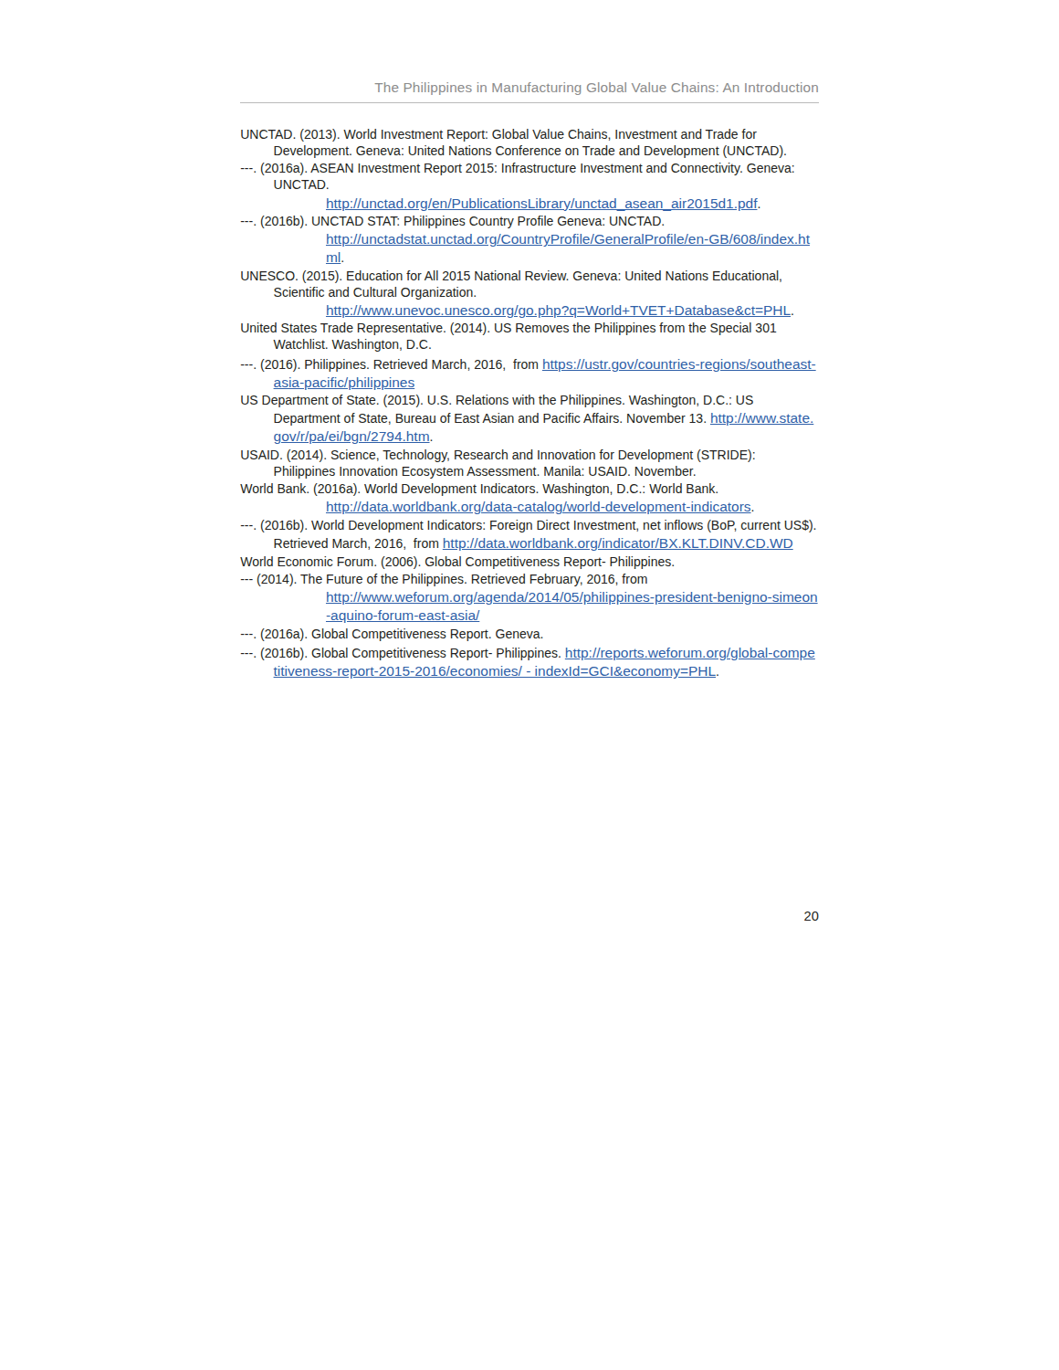The Philippines in Manufacturing Global Value Chains: An Introduction
UNCTAD. (2013). World Investment Report: Global Value Chains, Investment and Trade for Development. Geneva: United Nations Conference on Trade and Development (UNCTAD).
---. (2016a). ASEAN Investment Report 2015: Infrastructure Investment and Connectivity. Geneva: UNCTAD. http://unctad.org/en/PublicationsLibrary/unctad_asean_air2015d1.pdf.
---. (2016b). UNCTAD STAT: Philippines Country Profile Geneva: UNCTAD. http://unctadstat.unctad.org/CountryProfile/GeneralProfile/en-GB/608/index.html.
UNESCO. (2015). Education for All 2015 National Review. Geneva: United Nations Educational, Scientific and Cultural Organization. http://www.unevoc.unesco.org/go.php?q=World+TVET+Database&ct=PHL.
United States Trade Representative. (2014). US Removes the Philippines from the Special 301 Watchlist. Washington, D.C.
---. (2016). Philippines. Retrieved March, 2016, from https://ustr.gov/countries-regions/southeast-asia-pacific/philippines
US Department of State. (2015). U.S. Relations with the Philippines. Washington, D.C.: US Department of State, Bureau of East Asian and Pacific Affairs. November 13. http://www.state.gov/r/pa/ei/bgn/2794.htm.
USAID. (2014). Science, Technology, Research and Innovation for Development (STRIDE): Philippines Innovation Ecosystem Assessment. Manila: USAID. November.
World Bank. (2016a). World Development Indicators. Washington, D.C.: World Bank. http://data.worldbank.org/data-catalog/world-development-indicators.
---. (2016b). World Development Indicators: Foreign Direct Investment, net inflows (BoP, current US$). Retrieved March, 2016, from http://data.worldbank.org/indicator/BX.KLT.DINV.CD.WD
World Economic Forum. (2006). Global Competitiveness Report- Philippines.
--- (2014). The Future of the Philippines. Retrieved February, 2016, from http://www.weforum.org/agenda/2014/05/philippines-president-benigno-simeon-aquino-forum-east-asia/
---. (2016a). Global Competitiveness Report. Geneva.
---. (2016b). Global Competitiveness Report- Philippines. http://reports.weforum.org/global-competitiveness-report-2015-2016/economies/ - indexId=GCI&economy=PHL.
20